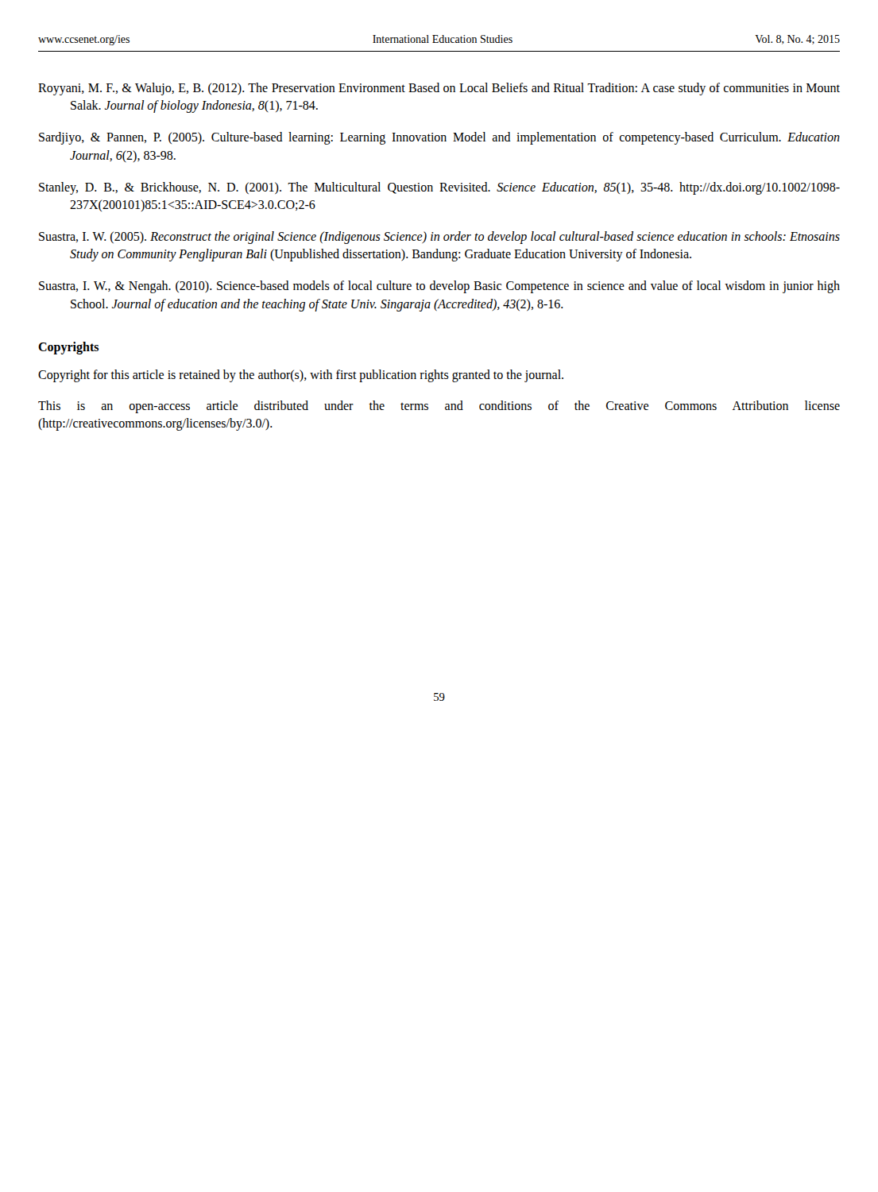www.ccsenet.org/ies International Education Studies Vol. 8, No. 4; 2015
Royyani, M. F., & Walujo, E, B. (2012). The Preservation Environment Based on Local Beliefs and Ritual Tradition: A case study of communities in Mount Salak. Journal of biology Indonesia, 8(1), 71-84.
Sardjiyo, & Pannen, P. (2005). Culture-based learning: Learning Innovation Model and implementation of competency-based Curriculum. Education Journal, 6(2), 83-98.
Stanley, D. B., & Brickhouse, N. D. (2001). The Multicultural Question Revisited. Science Education, 85(1), 35-48. http://dx.doi.org/10.1002/1098-237X(200101)85:1<35::AID-SCE4>3.0.CO;2-6
Suastra, I. W. (2005). Reconstruct the original Science (Indigenous Science) in order to develop local cultural-based science education in schools: Etnosains Study on Community Penglipuran Bali (Unpublished dissertation). Bandung: Graduate Education University of Indonesia.
Suastra, I. W., & Nengah. (2010). Science-based models of local culture to develop Basic Competence in science and value of local wisdom in junior high School. Journal of education and the teaching of State Univ. Singaraja (Accredited), 43(2), 8-16.
Copyrights
Copyright for this article is retained by the author(s), with first publication rights granted to the journal.
This is an open-access article distributed under the terms and conditions of the Creative Commons Attribution license (http://creativecommons.org/licenses/by/3.0/).
59